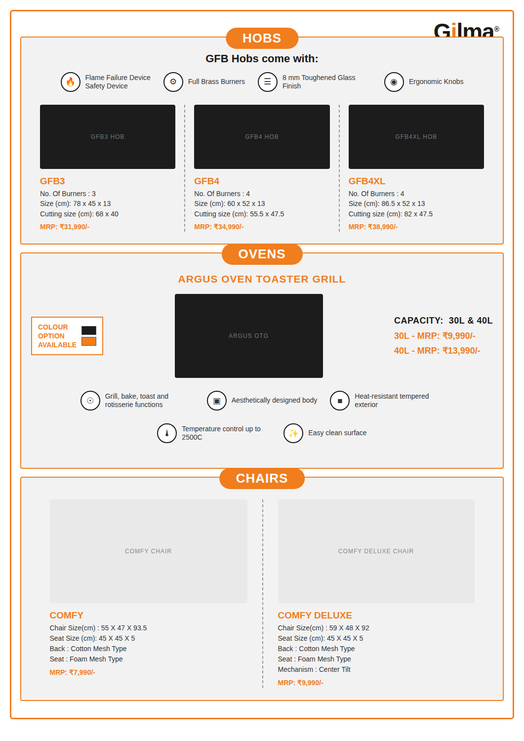Gilma®
live in tomorrow
HOBS
GFB Hobs come with:
🔥 Flame Failure Device
Safety Device
⚙ Full Brass Burners
☰ 8 mm Toughened Glass Finish
◉ Ergonomic Knobs
GFB3 HOB
GFB3
No. Of Burners : 3
Size (cm): 78 x 45 x 13
Cutting size (cm): 68 x 40
MRP: ₹31,990/-
GFB4 HOB
GFB4
No. Of Burners : 4
Size (cm): 60 x 52 x 13
Cutting size (cm): 55.5 x 47.5
MRP: ₹34,990/-
GFB4XL HOB
GFB4XL
No. Of Burners : 4
Size (cm): 86.5 x 52 x 13
Cutting size (cm): 82 x 47.5
MRP: ₹38,990/-
OVENS
ARGUS OVEN TOASTER GRILL
COLOUR
OPTION
AVAILABLE
ARGUS OTG
CAPACITY: 30L & 40L
30L - MRP: ₹9,990/-
40L - MRP: ₹13,990/-
☉ Grill, bake, toast and rotisserie functions
▣ Aesthetically designed body
■ Heat-resistant tempered exterior
🌡 Temperature control up to 2500C
✨ Easy clean surface
CHAIRS
COMFY CHAIR
COMFY
Chair Size(cm) : 55 X 47 X 93.5
Seat Size (cm): 45 X 45 X 5
Back : Cotton Mesh Type
Seat : Foam Mesh Type
MRP: ₹7,990/-
COMFY DELUXE CHAIR
COMFY DELUXE
Chair Size(cm) : 59 X 48 X 92
Seat Size (cm): 45 X 45 X 5
Back : Cotton Mesh Type
Seat : Foam Mesh Type
Mechanism : Center Tilt
MRP: ₹9,990/-